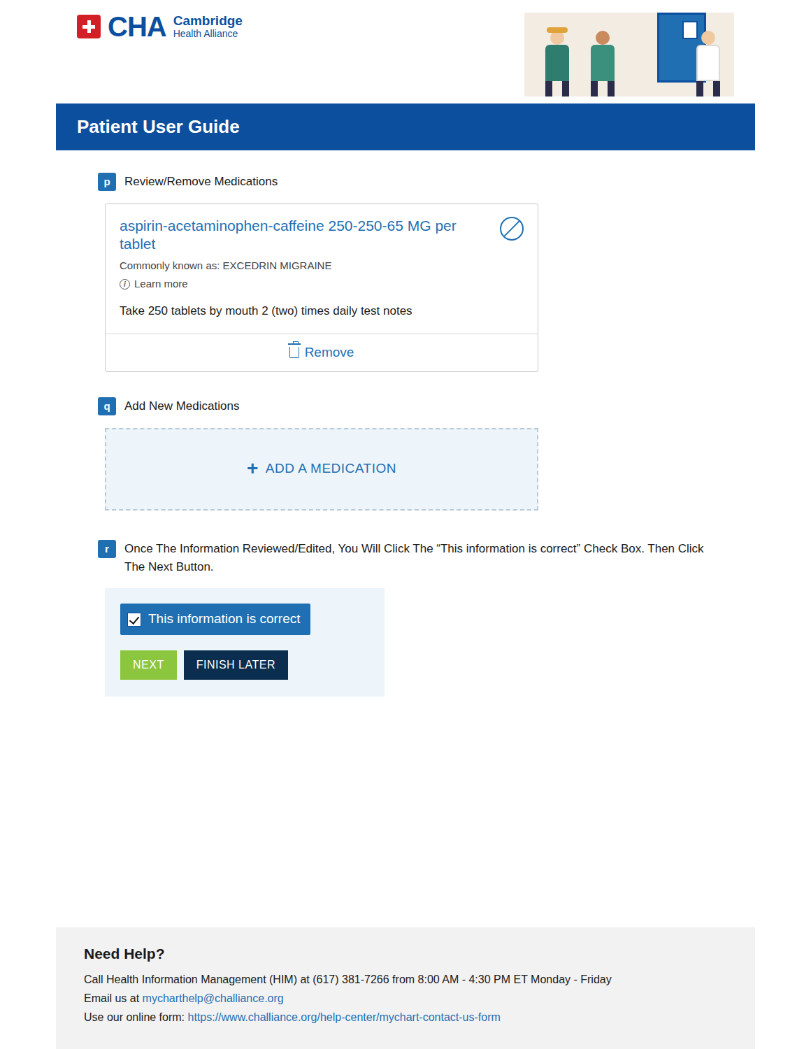CHA
Cambridge
Health Alliance
Patient User Guide
p
Review/Remove Medications
aspirin-acetaminophen-caffeine 250-250-65 MG per tablet
Commonly known as: EXCEDRIN MIGRAINE
i Learn more
Take 250 tablets by mouth 2 (two) times daily test notes
Remove
q
Add New Medications
+ ADD A MEDICATION
r
Once The Information Reviewed/Edited, You Will Click The “This information is correct” Check Box. Then Click The Next Button.
This information is correct
NEXT FINISH LATER
Need Help?
Call Health Information Management (HIM) at (617) 381-7266 from 8:00 AM - 4:30 PM ET Monday - Friday
Email us at mycharthelp@challiance.org
Use our online form: https://www.challiance.org/help-center/mychart-contact-us-form